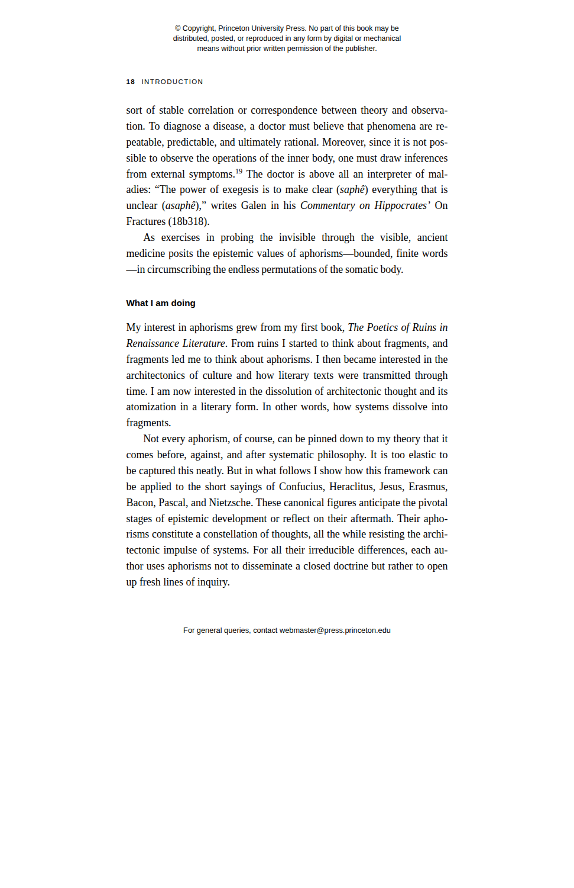© Copyright, Princeton University Press. No part of this book may be distributed, posted, or reproduced in any form by digital or mechanical means without prior written permission of the publisher.
18 INTRODUCTION
sort of stable correlation or correspondence between theory and observation. To diagnose a disease, a doctor must believe that phenomena are repeatable, predictable, and ultimately rational. Moreover, since it is not possible to observe the operations of the inner body, one must draw inferences from external symptoms.19 The doctor is above all an interpreter of maladies: “The power of exegesis is to make clear (saphê) everything that is unclear (asaphê),” writes Galen in his Commentary on Hippocrates’ On Fractures (18b318).
As exercises in probing the invisible through the visible, ancient medicine posits the epistemic values of aphorisms—bounded, finite words—in circumscribing the endless permutations of the somatic body.
What I am doing
My interest in aphorisms grew from my first book, The Poetics of Ruins in Renaissance Literature. From ruins I started to think about fragments, and fragments led me to think about aphorisms. I then became interested in the architectonics of culture and how literary texts were transmitted through time. I am now interested in the dissolution of architectonic thought and its atomization in a literary form. In other words, how systems dissolve into fragments.
Not every aphorism, of course, can be pinned down to my theory that it comes before, against, and after systematic philosophy. It is too elastic to be captured this neatly. But in what follows I show how this framework can be applied to the short sayings of Confucius, Heraclitus, Jesus, Erasmus, Bacon, Pascal, and Nietzsche. These canonical figures anticipate the pivotal stages of epistemic development or reflect on their aftermath. Their aphorisms constitute a constellation of thoughts, all the while resisting the architectonic impulse of systems. For all their irreducible differences, each author uses aphorisms not to disseminate a closed doctrine but rather to open up fresh lines of inquiry.
For general queries, contact webmaster@press.princeton.edu